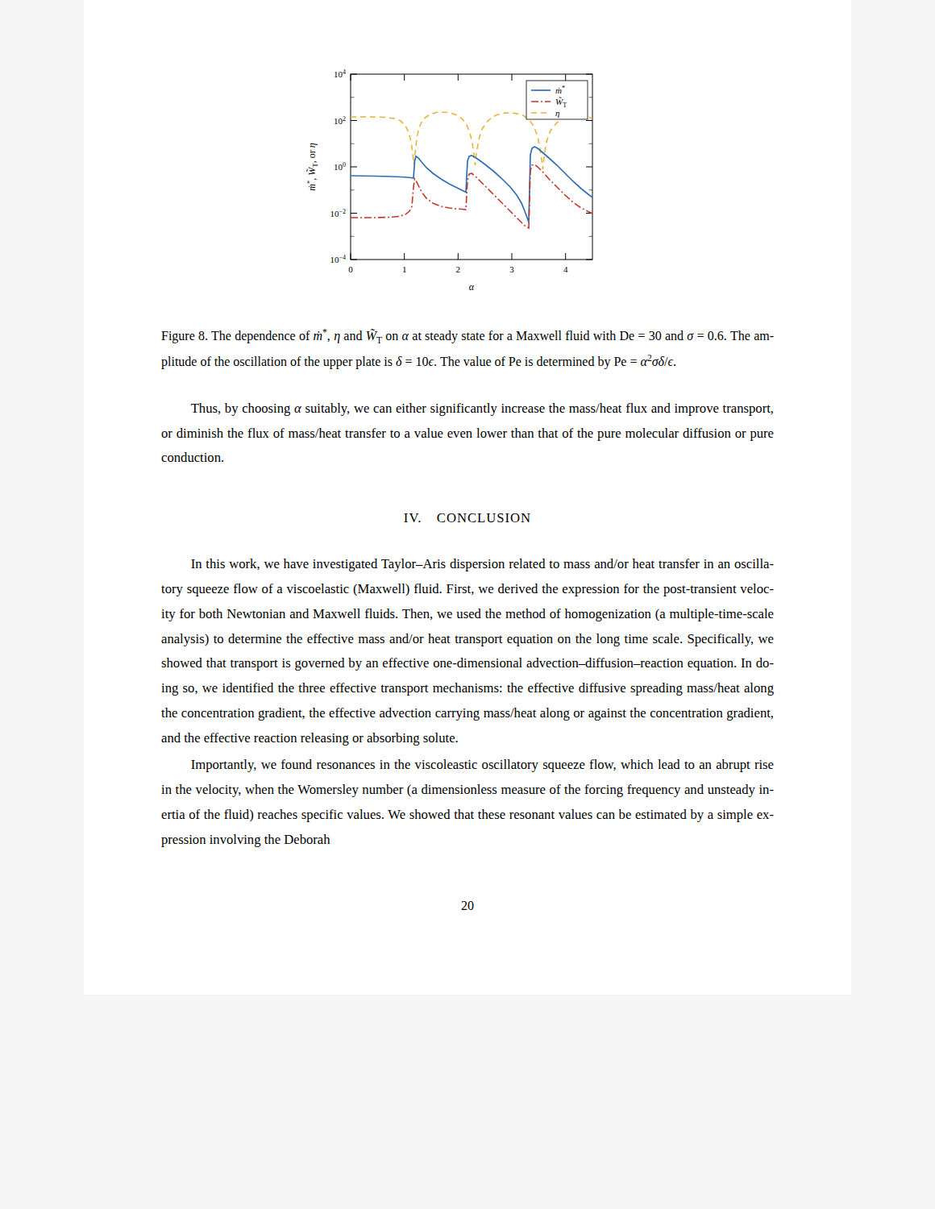104 102 100 10−2 10−4 0 1 2 3 4 α ṁ*, W̃T, or η ṁ* W̃T η
Figure 8. The dependence of ṁ*, η and W̃T on α at steady state for a Maxwell fluid with De = 30 and σ = 0.6. The amplitude of the oscillation of the upper plate is δ = 10ϵ. The value of Pe is determined by Pe = α2σδ/ϵ.
Thus, by choosing α suitably, we can either significantly increase the mass/heat flux and improve transport, or diminish the flux of mass/heat transfer to a value even lower than that of the pure molecular diffusion or pure conduction.
IV. CONCLUSION
In this work, we have investigated Taylor–Aris dispersion related to mass and/or heat transfer in an oscillatory squeeze flow of a viscoelastic (Maxwell) fluid. First, we derived the expression for the post-transient velocity for both Newtonian and Maxwell fluids. Then, we used the method of homogenization (a multiple-time-scale analysis) to determine the effective mass and/or heat transport equation on the long time scale. Specifically, we showed that transport is governed by an effective one-dimensional advection–diffusion–reaction equation. In doing so, we identified the three effective transport mechanisms: the effective diffusive spreading mass/heat along the concentration gradient, the effective advection carrying mass/heat along or against the concentration gradient, and the effective reaction releasing or absorbing solute.
Importantly, we found resonances in the viscoleastic oscillatory squeeze flow, which lead to an abrupt rise in the velocity, when the Womersley number (a dimensionless measure of the forcing frequency and unsteady inertia of the fluid) reaches specific values. We showed that these resonant values can be estimated by a simple expression involving the Deborah
20